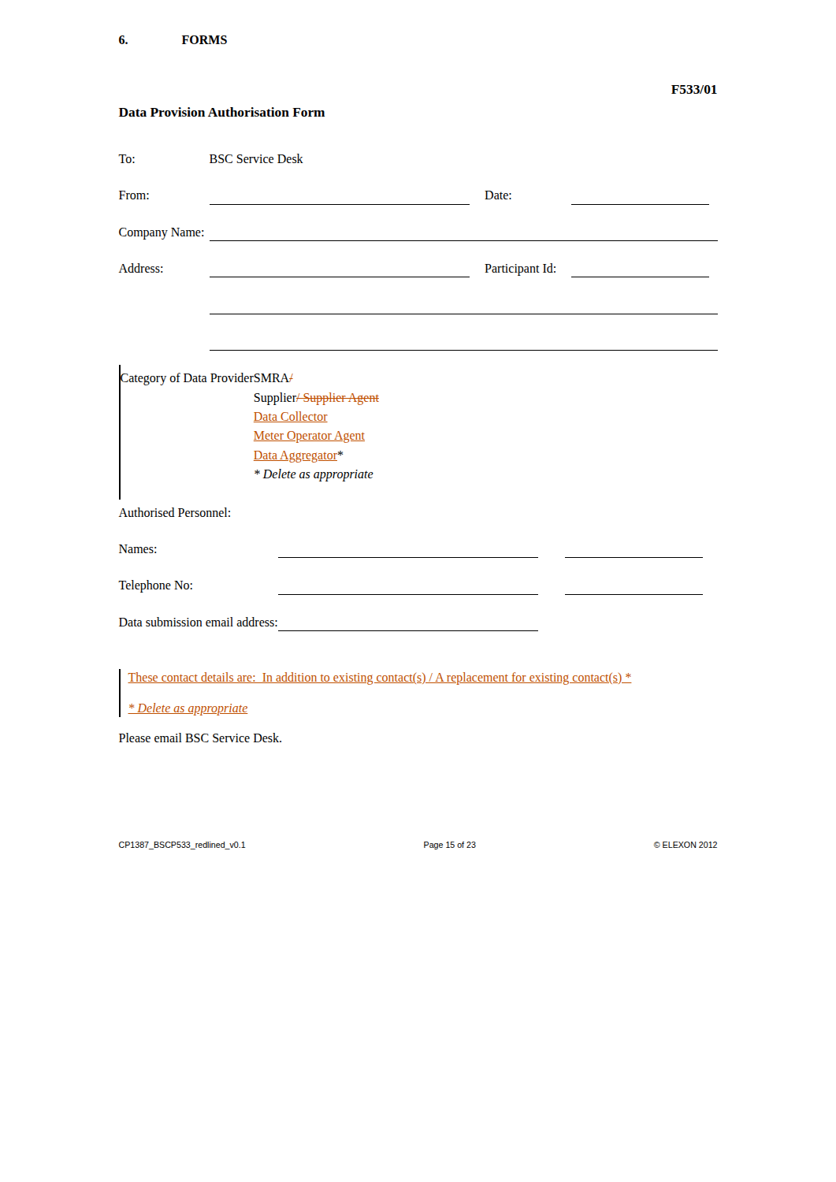6. FORMS
F533/01
Data Provision Authorisation Form
| To: | BSC Service Desk |
| From: | | Date: | |
| Company Name: | |
| Address: | | Participant Id: | |
| Category of Data Provider | SMRA / Supplier / Supplier Agent Data Collector Meter Operator Agent Data Aggregator * * Delete as appropriate |
| Authorised Personnel: | | |
| Names: | | |
| Telephone No: | | |
| Data submission email address: | | |
These contact details are: In addition to existing contact(s) / A replacement for existing contact(s) *
* Delete as appropriate
Please email BSC Service Desk.
CP1387_BSCP533_redlined_v0.1
Page 15 of 23
© ELEXON 2012